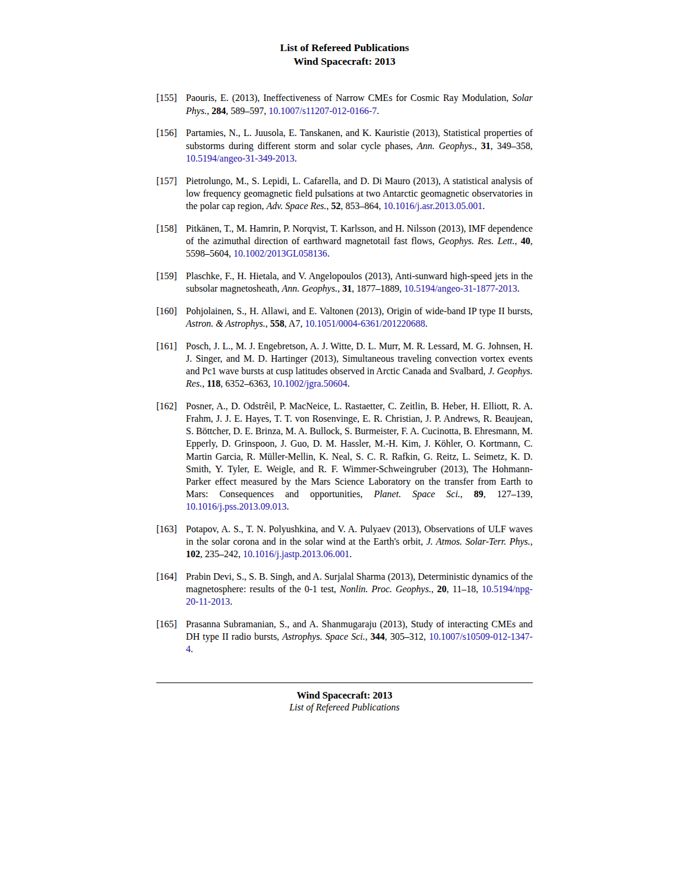List of Refereed Publications Wind Spacecraft: 2013
[155] Paouris, E. (2013), Ineffectiveness of Narrow CMEs for Cosmic Ray Modulation, Solar Phys., 284, 589–597, 10.1007/s11207-012-0166-7.
[156] Partamies, N., L. Juusola, E. Tanskanen, and K. Kauristie (2013), Statistical properties of substorms during different storm and solar cycle phases, Ann. Geophys., 31, 349–358, 10.5194/angeo-31-349-2013.
[157] Pietrolungo, M., S. Lepidi, L. Cafarella, and D. Di Mauro (2013), A statistical analysis of low frequency geomagnetic field pulsations at two Antarctic geomagnetic observatories in the polar cap region, Adv. Space Res., 52, 853–864, 10.1016/j.asr.2013.05.001.
[158] Pitkänen, T., M. Hamrin, P. Norqvist, T. Karlsson, and H. Nilsson (2013), IMF dependence of the azimuthal direction of earthward magnetotail fast flows, Geophys. Res. Lett., 40, 5598–5604, 10.1002/2013GL058136.
[159] Plaschke, F., H. Hietala, and V. Angelopoulos (2013), Anti-sunward high-speed jets in the subsolar magnetosheath, Ann. Geophys., 31, 1877–1889, 10.5194/angeo-31-1877-2013.
[160] Pohjolainen, S., H. Allawi, and E. Valtonen (2013), Origin of wide-band IP type II bursts, Astron. & Astrophys., 558, A7, 10.1051/0004-6361/201220688.
[161] Posch, J. L., M. J. Engebretson, A. J. Witte, D. L. Murr, M. R. Lessard, M. G. Johnsen, H. J. Singer, and M. D. Hartinger (2013), Simultaneous traveling convection vortex events and Pc1 wave bursts at cusp latitudes observed in Arctic Canada and Svalbard, J. Geophys. Res., 118, 6352–6363, 10.1002/jgra.50604.
[162] Posner, A., D. Odstrêil, P. MacNeice, L. Rastaetter, C. Zeitlin, B. Heber, H. Elliott, R. A. Frahm, J. J. E. Hayes, T. T. von Rosenvinge, E. R. Christian, J. P. Andrews, R. Beaujean, S. Böttcher, D. E. Brinza, M. A. Bullock, S. Burmeister, F. A. Cucinotta, B. Ehresmann, M. Epperly, D. Grinspoon, J. Guo, D. M. Hassler, M.-H. Kim, J. Köhler, O. Kortmann, C. Martin Garcia, R. Müller-Mellin, K. Neal, S. C. R. Rafkin, G. Reitz, L. Seimetz, K. D. Smith, Y. Tyler, E. Weigle, and R. F. Wimmer-Schweingruber (2013), The Hohmann-Parker effect measured by the Mars Science Laboratory on the transfer from Earth to Mars: Consequences and opportunities, Planet. Space Sci., 89, 127–139, 10.1016/j.pss.2013.09.013.
[163] Potapov, A. S., T. N. Polyushkina, and V. A. Pulyaev (2013), Observations of ULF waves in the solar corona and in the solar wind at the Earth's orbit, J. Atmos. Solar-Terr. Phys., 102, 235–242, 10.1016/j.jastp.2013.06.001.
[164] Prabin Devi, S., S. B. Singh, and A. Surjalal Sharma (2013), Deterministic dynamics of the magnetosphere: results of the 0-1 test, Nonlin. Proc. Geophys., 20, 11–18, 10.5194/npg-20-11-2013.
[165] Prasanna Subramanian, S., and A. Shanmugaraju (2013), Study of interacting CMEs and DH type II radio bursts, Astrophys. Space Sci., 344, 305–312, 10.1007/s10509-012-1347-4.
Wind Spacecraft: 2013 List of Refereed Publications